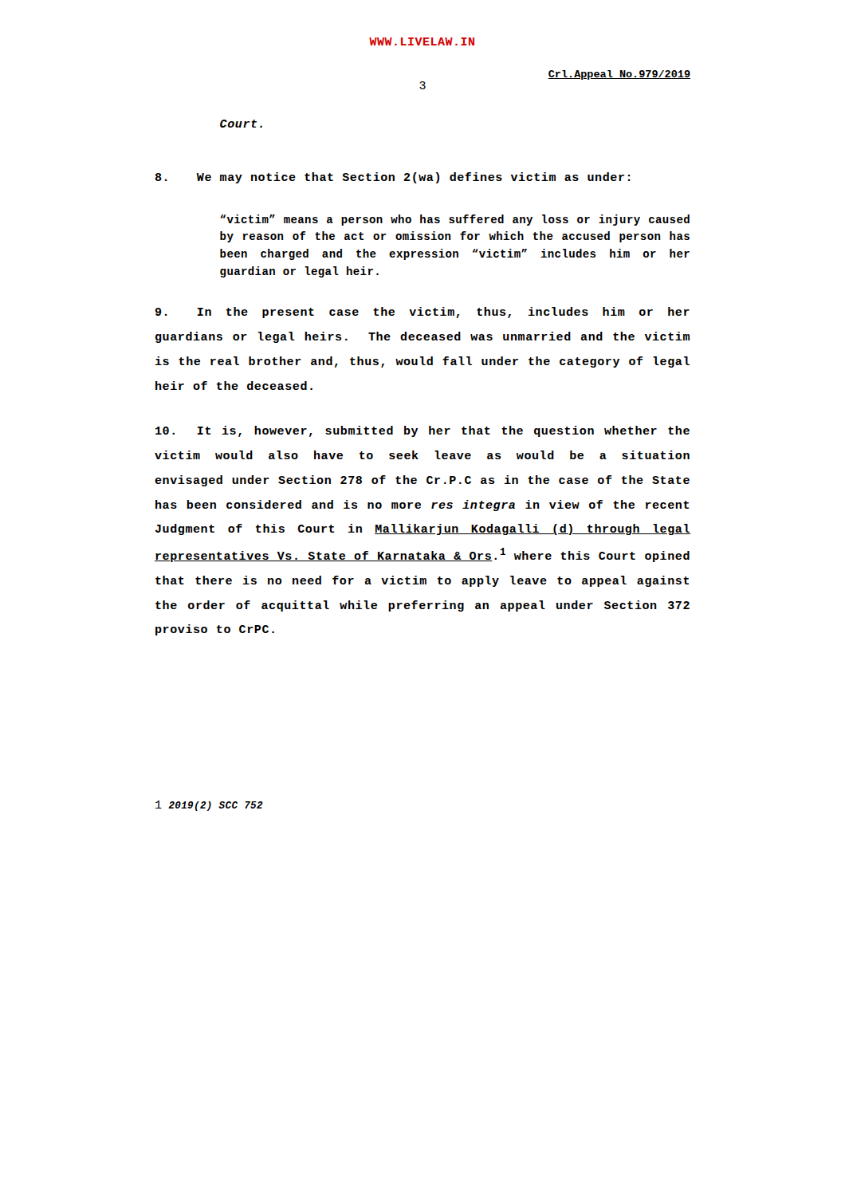WWW.LIVELAW.IN
Crl.Appeal No.979/2019
3
Court.
8. We may notice that Section 2(wa) defines victim as under:
“victim” means a person who has suffered any loss or injury caused by reason of the act or omission for which the accused person has been charged and the expression “victim” includes him or her guardian or legal heir.
9. In the present case the victim, thus, includes him or her guardians or legal heirs. The deceased was unmarried and the victim is the real brother and, thus, would fall under the category of legal heir of the deceased.
10. It is, however, submitted by her that the question whether the victim would also have to seek leave as would be a situation envisaged under Section 278 of the Cr.P.C as in the case of the State has been considered and is no more res integra in view of the recent Judgment of this Court in Mallikarjun Kodagalli (d) through legal representatives Vs. State of Karnataka & Ors.1 where this Court opined that there is no need for a victim to apply leave to appeal against the order of acquittal while preferring an appeal under Section 372 proviso to CrPC.
12019(2) SCC 752